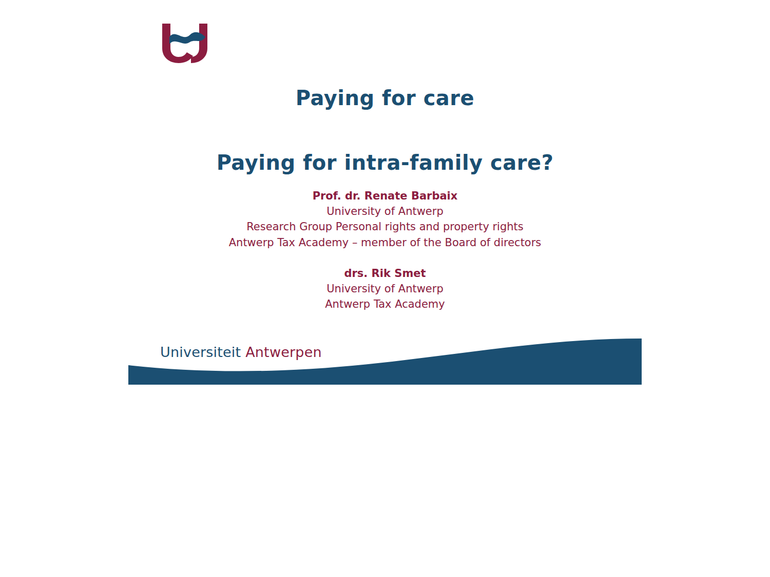Paying for care
Paying for intra-family care?
Prof. dr. Renate Barbaix
University of Antwerp
Research Group Personal rights and property rights
Antwerp Tax Academy – member of the Board of directors
drs. Rik Smet
University of Antwerp
Antwerp Tax Academy
Universiteit Antwerpen